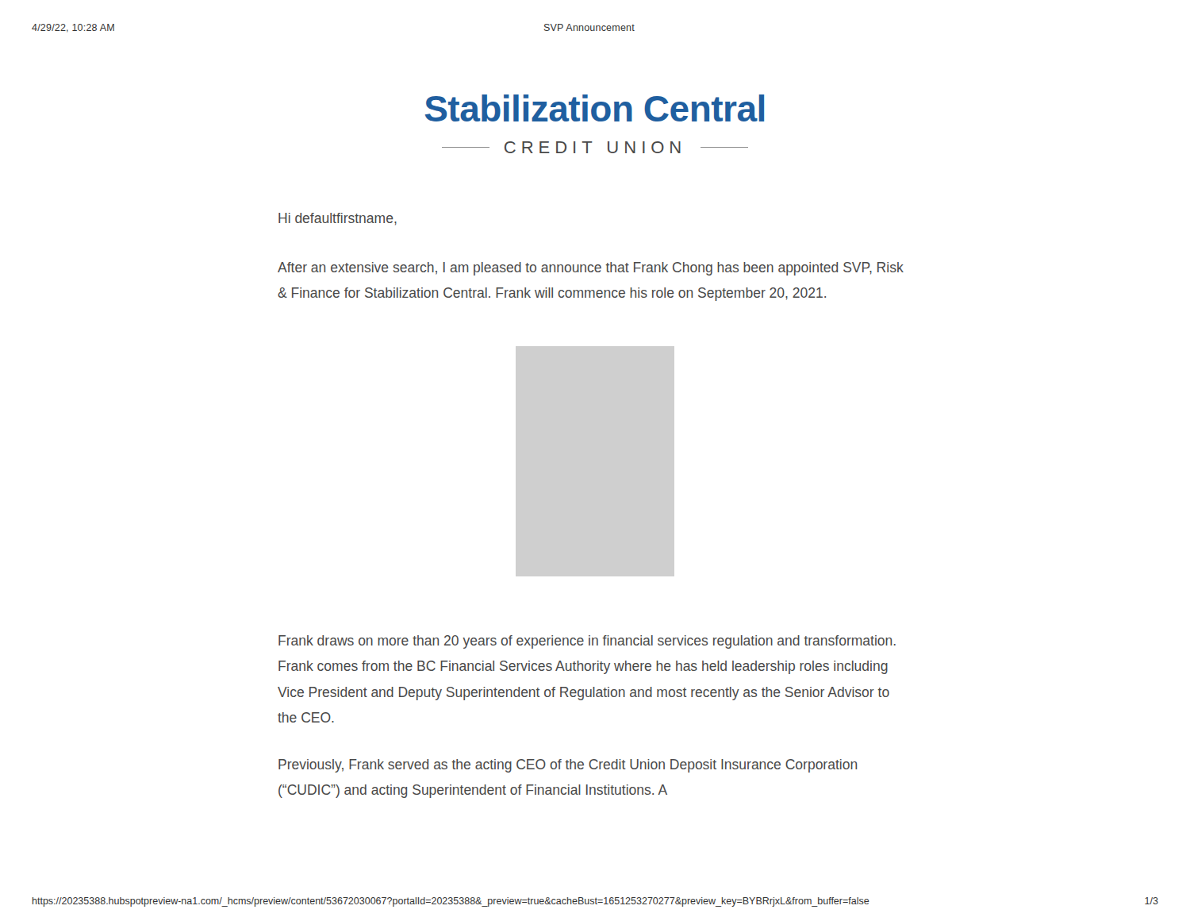4/29/22, 10:28 AM
SVP Announcement
Stabilization Central
CREDIT UNION
Hi defaultfirstname,
After an extensive search, I am pleased to announce that Frank Chong has been appointed SVP, Risk & Finance for Stabilization Central. Frank will commence his role on September 20, 2021.
Frank draws on more than 20 years of experience in financial services regulation and transformation. Frank comes from the BC Financial Services Authority where he has held leadership roles including Vice President and Deputy Superintendent of Regulation and most recently as the Senior Advisor to the CEO.
Previously, Frank served as the acting CEO of the Credit Union Deposit Insurance Corporation (“CUDIC”) and acting Superintendent of Financial Institutions. A
https://20235388.hubspotpreview-na1.com/_hcms/preview/content/53672030067?portalId=20235388&_preview=true&cacheBust=1651253270277&preview_key=BYBRrjxL&from_buffer=false
1/3